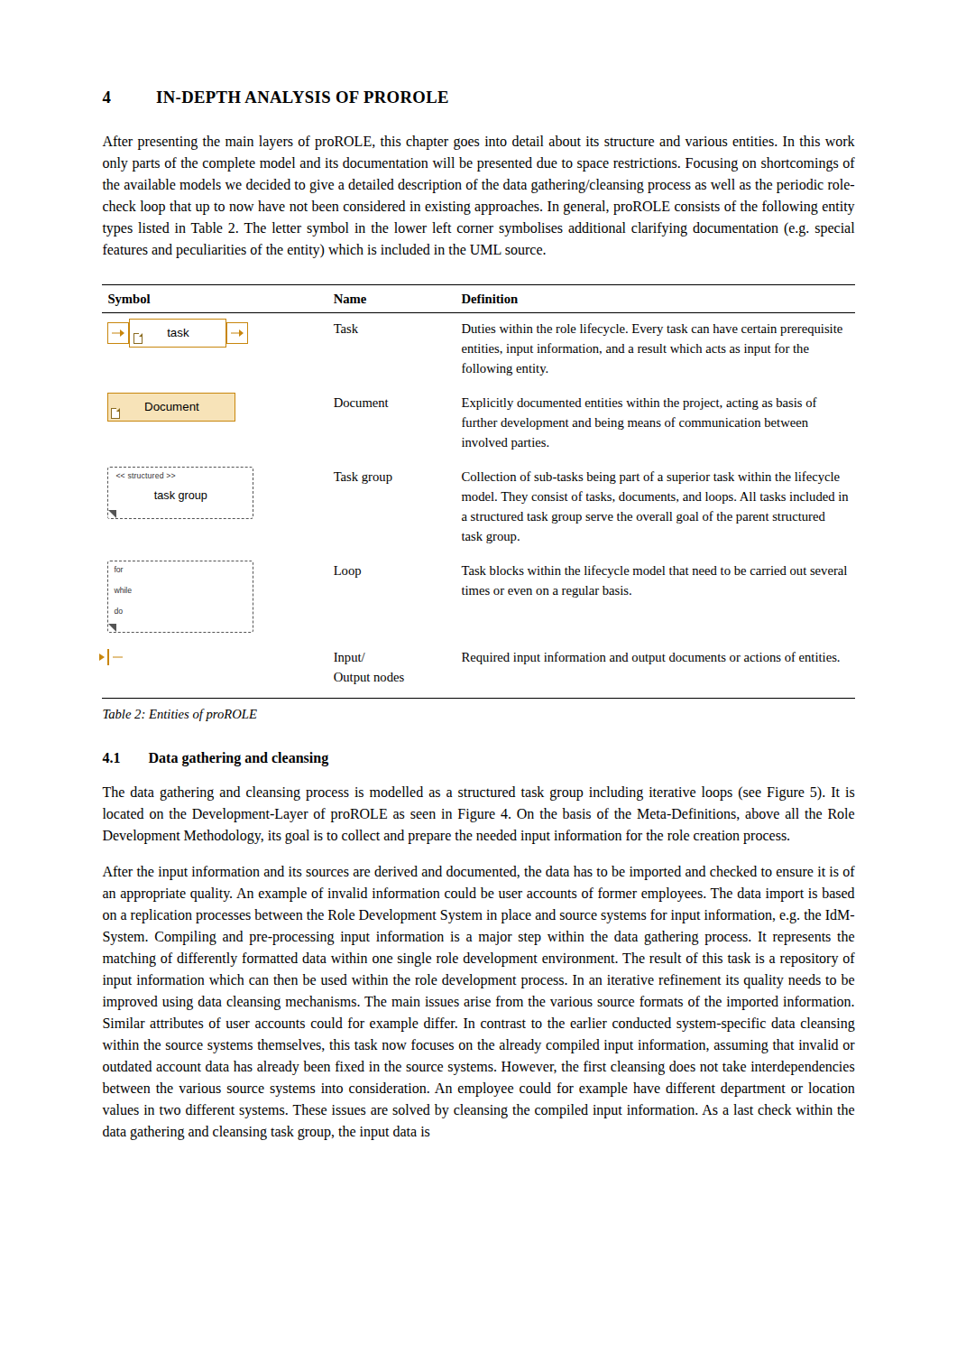4 IN-DEPTH ANALYSIS OF PROROLE
After presenting the main layers of proROLE, this chapter goes into detail about its structure and various entities. In this work only parts of the complete model and its documentation will be presented due to space restrictions. Focusing on shortcomings of the available models we decided to give a detailed description of the data gathering/cleansing process as well as the periodic role-check loop that up to now have not been considered in existing approaches. In general, proROLE consists of the following entity types listed in Table 2. The letter symbol in the lower left corner symbolises additional clarifying documentation (e.g. special features and peculiarities of the entity) which is included in the UML source.
| Symbol | Name | Definition |
| --- | --- | --- |
| task | Task | Duties within the role lifecycle. Every task can have certain prerequisite entities, input information, and a result which acts as input for the following entity. |
| Document | Document | Explicitly documented entities within the project, acting as basis of further development and being means of communication between involved parties. |
| << structured >> task group | Task group | Collection of sub-tasks being part of a superior task within the lifecycle model. They consist of tasks, documents, and loops. All tasks included in a structured task group serve the overall goal of the parent structured task group. |
| for while do | Loop | Task blocks within the lifecycle model that need to be carried out several times or even on a regular basis. |
| | Input/ Output nodes | Required input information and output documents or actions of entities. |
Table 2: Entities of proROLE
4.1 Data gathering and cleansing
The data gathering and cleansing process is modelled as a structured task group including iterative loops (see Figure 5). It is located on the Development-Layer of proROLE as seen in Figure 4. On the basis of the Meta-Definitions, above all the Role Development Methodology, its goal is to collect and prepare the needed input information for the role creation process.
After the input information and its sources are derived and documented, the data has to be imported and checked to ensure it is of an appropriate quality. An example of invalid information could be user accounts of former employees. The data import is based on a replication processes between the Role Development System in place and source systems for input information, e.g. the IdM-System. Compiling and pre-processing input information is a major step within the data gathering process. It represents the matching of differently formatted data within one single role development environment. The result of this task is a repository of input information which can then be used within the role development process. In an iterative refinement its quality needs to be improved using data cleansing mechanisms. The main issues arise from the various source formats of the imported information. Similar attributes of user accounts could for example differ. In contrast to the earlier conducted system-specific data cleansing within the source systems themselves, this task now focuses on the already compiled input information, assuming that invalid or outdated account data has already been fixed in the source systems. However, the first cleansing does not take interdependencies between the various source systems into consideration. An employee could for example have different department or location values in two different systems. These issues are solved by cleansing the compiled input information. As a last check within the data gathering and cleansing task group, the input data is